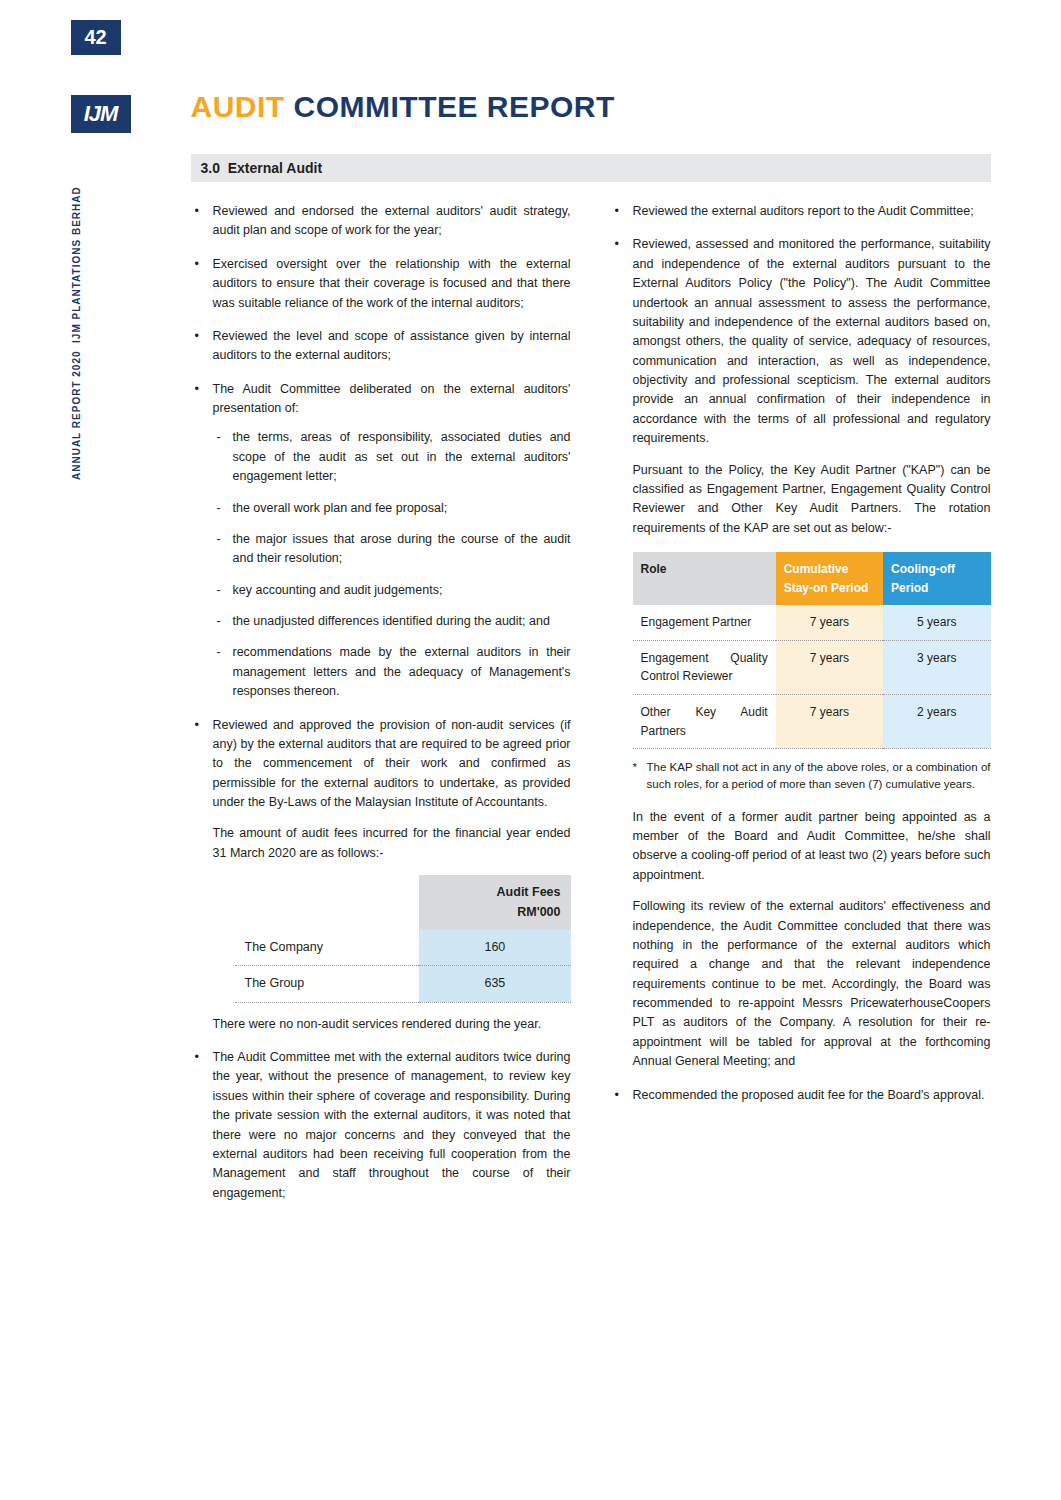42
IJM
ANNUAL REPORT 2020 IJM PLANTATIONS BERHAD
AUDIT COMMITTEE REPORT
3.0 External Audit
Reviewed and endorsed the external auditors' audit strategy, audit plan and scope of work for the year;
Exercised oversight over the relationship with the external auditors to ensure that their coverage is focused and that there was suitable reliance of the work of the internal auditors;
Reviewed the level and scope of assistance given by internal auditors to the external auditors;
The Audit Committee deliberated on the external auditors' presentation of:
the terms, areas of responsibility, associated duties and scope of the audit as set out in the external auditors' engagement letter;
the overall work plan and fee proposal;
the major issues that arose during the course of the audit and their resolution;
key accounting and audit judgements;
the unadjusted differences identified during the audit; and
recommendations made by the external auditors in their management letters and the adequacy of Management's responses thereon.
Reviewed and approved the provision of non-audit services (if any) by the external auditors that are required to be agreed prior to the commencement of their work and confirmed as permissible for the external auditors to undertake, as provided under the By-Laws of the Malaysian Institute of Accountants.
The amount of audit fees incurred for the financial year ended 31 March 2020 are as follows:-
| | Audit Fees RM'000 |
| The Company | 160 |
| The Group | 635 |
There were no non-audit services rendered during the year.
The Audit Committee met with the external auditors twice during the year, without the presence of management, to review key issues within their sphere of coverage and responsibility. During the private session with the external auditors, it was noted that there were no major concerns and they conveyed that the external auditors had been receiving full cooperation from the Management and staff throughout the course of their engagement;
Reviewed the external auditors report to the Audit Committee;
Reviewed, assessed and monitored the performance, suitability and independence of the external auditors pursuant to the External Auditors Policy ("the Policy"). The Audit Committee undertook an annual assessment to assess the performance, suitability and independence of the external auditors based on, amongst others, the quality of service, adequacy of resources, communication and interaction, as well as independence, objectivity and professional scepticism. The external auditors provide an annual confirmation of their independence in accordance with the terms of all professional and regulatory requirements.
Pursuant to the Policy, the Key Audit Partner ("KAP") can be classified as Engagement Partner, Engagement Quality Control Reviewer and Other Key Audit Partners. The rotation requirements of the KAP are set out as below:-
| Role | Cumulative Stay-on Period | Cooling-off Period |
| --- | --- | --- |
| Engagement Partner | 7 years | 5 years |
| Engagement Quality Control Reviewer | 7 years | 3 years |
| Other Key Audit Partners | 7 years | 2 years |
The KAP shall not act in any of the above roles, or a combination of such roles, for a period of more than seven (7) cumulative years.
In the event of a former audit partner being appointed as a member of the Board and Audit Committee, he/she shall observe a cooling-off period of at least two (2) years before such appointment.
Following its review of the external auditors' effectiveness and independence, the Audit Committee concluded that there was nothing in the performance of the external auditors which required a change and that the relevant independence requirements continue to be met. Accordingly, the Board was recommended to re-appoint Messrs PricewaterhouseCoopers PLT as auditors of the Company. A resolution for their re-appointment will be tabled for approval at the forthcoming Annual General Meeting; and
Recommended the proposed audit fee for the Board's approval.